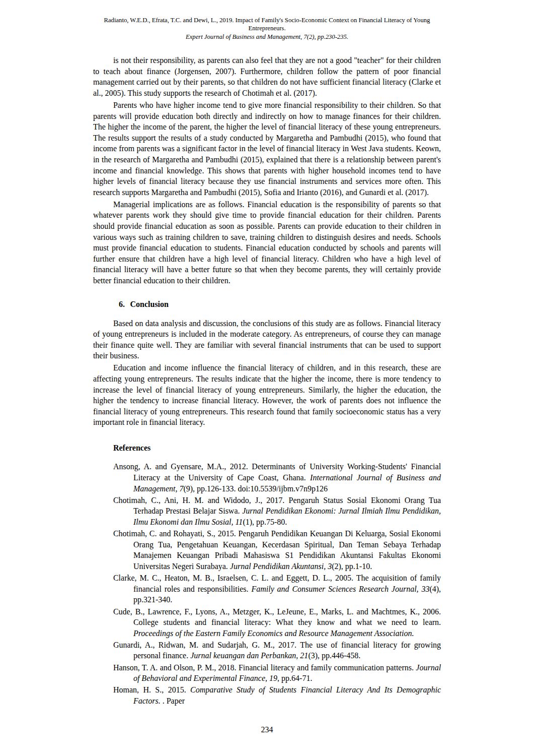Radianto, W.E.D., Efrata, T.C. and Dewi, L., 2019. Impact of Family's Socio-Economic Context on Financial Literacy of Young Entrepreneurs. Expert Journal of Business and Management, 7(2), pp.230-235.
is not their responsibility, as parents can also feel that they are not a good "teacher" for their children to teach about finance (Jorgensen, 2007). Furthermore, children follow the pattern of poor financial management carried out by their parents, so that children do not have sufficient financial literacy (Clarke et al., 2005). This study supports the research of Chotimah et al. (2017).
Parents who have higher income tend to give more financial responsibility to their children. So that parents will provide education both directly and indirectly on how to manage finances for their children. The higher the income of the parent, the higher the level of financial literacy of these young entrepreneurs. The results support the results of a study conducted by Margaretha and Pambudhi (2015), who found that income from parents was a significant factor in the level of financial literacy in West Java students. Keown, in the research of Margaretha and Pambudhi (2015), explained that there is a relationship between parent's income and financial knowledge. This shows that parents with higher household incomes tend to have higher levels of financial literacy because they use financial instruments and services more often. This research supports Margaretha and Pambudhi (2015), Sofia and Irianto (2016), and Gunardi et al. (2017).
Managerial implications are as follows. Financial education is the responsibility of parents so that whatever parents work they should give time to provide financial education for their children. Parents should provide financial education as soon as possible. Parents can provide education to their children in various ways such as training children to save, training children to distinguish desires and needs. Schools must provide financial education to students. Financial education conducted by schools and parents will further ensure that children have a high level of financial literacy. Children who have a high level of financial literacy will have a better future so that when they become parents, they will certainly provide better financial education to their children.
6. Conclusion
Based on data analysis and discussion, the conclusions of this study are as follows. Financial literacy of young entrepreneurs is included in the moderate category. As entrepreneurs, of course they can manage their finance quite well. They are familiar with several financial instruments that can be used to support their business.
Education and income influence the financial literacy of children, and in this research, these are affecting young entrepreneurs. The results indicate that the higher the income, there is more tendency to increase the level of financial literacy of young entrepreneurs. Similarly, the higher the education, the higher the tendency to increase financial literacy. However, the work of parents does not influence the financial literacy of young entrepreneurs. This research found that family socioeconomic status has a very important role in financial literacy.
References
Ansong, A. and Gyensare, M.A., 2012. Determinants of University Working-Students' Financial Literacy at the University of Cape Coast, Ghana. International Journal of Business and Management, 7(9), pp.126-133. doi:10.5539/ijbm.v7n9p126
Chotimah, C., Ani, H. M. and Widodo, J., 2017. Pengaruh Status Sosial Ekonomi Orang Tua Terhadap Prestasi Belajar Siswa. Jurnal Pendidikan Ekonomi: Jurnal Ilmiah Ilmu Pendidikan, Ilmu Ekonomi dan Ilmu Sosial, 11(1), pp.75-80.
Chotimah, C. and Rohayati, S., 2015. Pengaruh Pendidikan Keuangan Di Keluarga, Sosial Ekonomi Orang Tua, Pengetahuan Keuangan, Kecerdasan Spiritual, Dan Teman Sebaya Terhadap Manajemen Keuangan Pribadi Mahasiswa S1 Pendidikan Akuntansi Fakultas Ekonomi Universitas Negeri Surabaya. Jurnal Pendidikan Akuntansi, 3(2), pp.1-10.
Clarke, M. C., Heaton, M. B., Israelsen, C. L. and Eggett, D. L., 2005. The acquisition of family financial roles and responsibilities. Family and Consumer Sciences Research Journal, 33(4), pp.321-340.
Cude, B., Lawrence, F., Lyons, A., Metzger, K., LeJeune, E., Marks, L. and Machtmes, K., 2006. College students and financial literacy: What they know and what we need to learn. Proceedings of the Eastern Family Economics and Resource Management Association.
Gunardi, A., Ridwan, M. and Sudarjah, G. M., 2017. The use of financial literacy for growing personal finance. Jurnal keuangan dan Perbankan, 21(3), pp.446-458.
Hanson, T. A. and Olson, P. M., 2018. Financial literacy and family communication patterns. Journal of Behavioral and Experimental Finance, 19, pp.64-71.
Homan, H. S., 2015. Comparative Study of Students Financial Literacy And Its Demographic Factors. . Paper
234